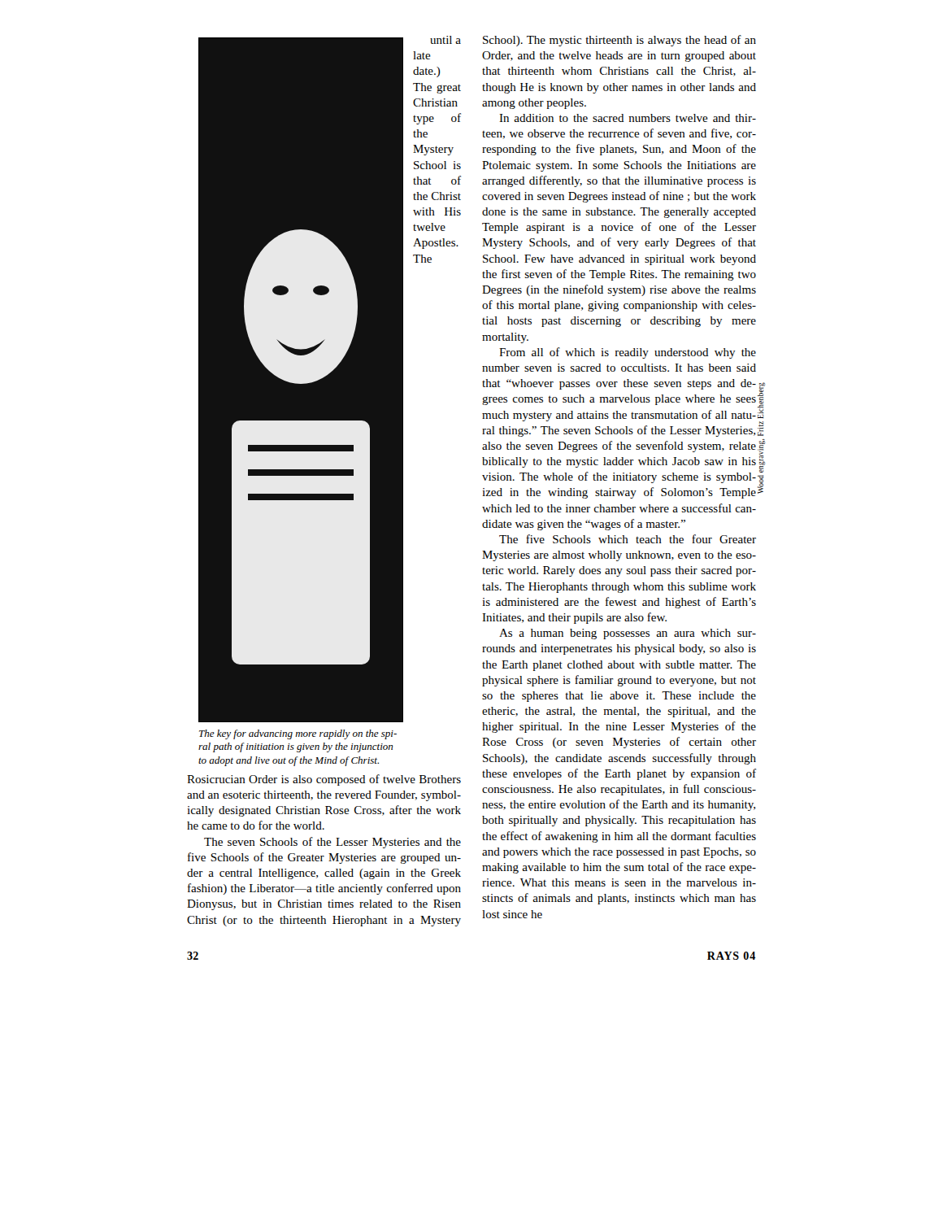Wood engraving, Fritz Eichenberg
The key for advancing more rapidly on the spiral path of initiation is given by the injunction to adopt and live out of the Mind of Christ.
until a late date.) The great Christian type of the Mystery School is that of the Christ with His twelve Apostles. The Rosicrucian Order is also composed of twelve Brothers and an esoteric thirteenth, the revered Founder, symbolically designated Christian Rose Cross, after the work he came to do for the world.
The seven Schools of the Lesser Mysteries and the five Schools of the Greater Mysteries are grouped under a central Intelligence, called (again in the Greek fashion) the Liberator—a title anciently conferred upon Dionysus, but in Christian times related to the Risen Christ (or to the thirteenth Hierophant in a Mystery School). The mystic thirteenth is always the head of an Order, and the twelve heads are in turn grouped about that thirteenth whom Christians call the Christ, although He is known by other names in other lands and among other peoples.
In addition to the sacred numbers twelve and thirteen, we observe the recurrence of seven and five, corresponding to the five planets, Sun, and Moon of the Ptolemaic system. In some Schools the Initiations are arranged differently, so that the illuminative process is covered in seven Degrees instead of nine ; but the work done is the same in substance. The generally accepted Temple aspirant is a novice of one of the Lesser Mystery Schools, and of very early Degrees of that School. Few have advanced in spiritual work beyond the first seven of the Temple Rites. The remaining two Degrees (in the ninefold system) rise above the realms of this mortal plane, giving companionship with celestial hosts past discerning or describing by mere mortality.
From all of which is readily understood why the number seven is sacred to occultists. It has been said that “whoever passes over these seven steps and degrees comes to such a marvelous place where he sees much mystery and attains the transmutation of all natural things.” The seven Schools of the Lesser Mysteries, also the seven Degrees of the sevenfold system, relate biblically to the mystic ladder which Jacob saw in his vision. The whole of the initiatory scheme is symbolized in the winding stairway of Solomon’s Temple which led to the inner chamber where a successful candidate was given the “wages of a master.”
The five Schools which teach the four Greater Mysteries are almost wholly unknown, even to the esoteric world. Rarely does any soul pass their sacred portals. The Hierophants through whom this sublime work is administered are the fewest and highest of Earth’s Initiates, and their pupils are also few.
As a human being possesses an aura which surrounds and interpenetrates his physical body, so also is the Earth planet clothed about with subtle matter. The physical sphere is familiar ground to everyone, but not so the spheres that lie above it. These include the etheric, the astral, the mental, the spiritual, and the higher spiritual. In the nine Lesser Mysteries of the Rose Cross (or seven Mysteries of certain other Schools), the candidate ascends successfully through these envelopes of the Earth planet by expansion of consciousness. He also recapitulates, in full consciousness, the entire evolution of the Earth and its humanity, both spiritually and physically. This recapitulation has the effect of awakening in him all the dormant faculties and powers which the race possessed in past Epochs, so making available to him the sum total of the race experience. What this means is seen in the marvelous instincts of animals and plants, instincts which man has lost since he
32 RAYS 04